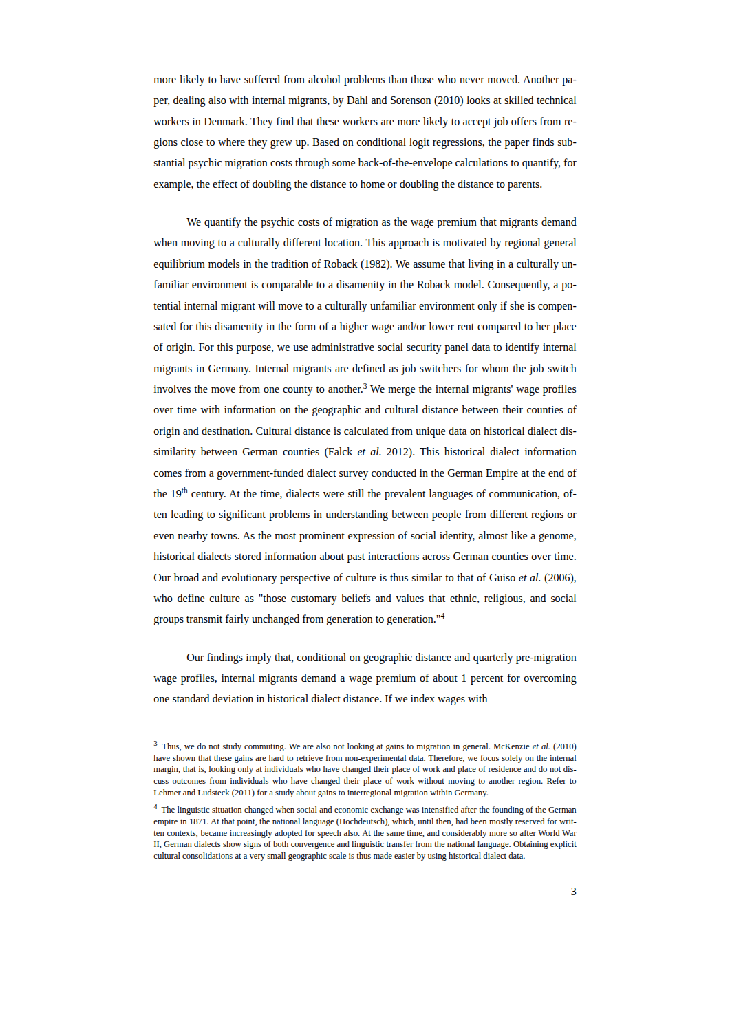more likely to have suffered from alcohol problems than those who never moved. Another paper, dealing also with internal migrants, by Dahl and Sorenson (2010) looks at skilled technical workers in Denmark. They find that these workers are more likely to accept job offers from regions close to where they grew up. Based on conditional logit regressions, the paper finds substantial psychic migration costs through some back-of-the-envelope calculations to quantify, for example, the effect of doubling the distance to home or doubling the distance to parents.
We quantify the psychic costs of migration as the wage premium that migrants demand when moving to a culturally different location. This approach is motivated by regional general equilibrium models in the tradition of Roback (1982). We assume that living in a culturally unfamiliar environment is comparable to a disamenity in the Roback model. Consequently, a potential internal migrant will move to a culturally unfamiliar environment only if she is compensated for this disamenity in the form of a higher wage and/or lower rent compared to her place of origin. For this purpose, we use administrative social security panel data to identify internal migrants in Germany. Internal migrants are defined as job switchers for whom the job switch involves the move from one county to another.3 We merge the internal migrants' wage profiles over time with information on the geographic and cultural distance between their counties of origin and destination. Cultural distance is calculated from unique data on historical dialect dissimilarity between German counties (Falck et al. 2012). This historical dialect information comes from a government-funded dialect survey conducted in the German Empire at the end of the 19th century. At the time, dialects were still the prevalent languages of communication, often leading to significant problems in understanding between people from different regions or even nearby towns. As the most prominent expression of social identity, almost like a genome, historical dialects stored information about past interactions across German counties over time. Our broad and evolutionary perspective of culture is thus similar to that of Guiso et al. (2006), who define culture as "those customary beliefs and values that ethnic, religious, and social groups transmit fairly unchanged from generation to generation."4
Our findings imply that, conditional on geographic distance and quarterly pre-migration wage profiles, internal migrants demand a wage premium of about 1 percent for overcoming one standard deviation in historical dialect distance. If we index wages with
3 Thus, we do not study commuting. We are also not looking at gains to migration in general. McKenzie et al. (2010) have shown that these gains are hard to retrieve from non-experimental data. Therefore, we focus solely on the internal margin, that is, looking only at individuals who have changed their place of work and place of residence and do not discuss outcomes from individuals who have changed their place of work without moving to another region. Refer to Lehmer and Ludsteck (2011) for a study about gains to interregional migration within Germany.
4 The linguistic situation changed when social and economic exchange was intensified after the founding of the German empire in 1871. At that point, the national language (Hochdeutsch), which, until then, had been mostly reserved for written contexts, became increasingly adopted for speech also. At the same time, and considerably more so after World War II, German dialects show signs of both convergence and linguistic transfer from the national language. Obtaining explicit cultural consolidations at a very small geographic scale is thus made easier by using historical dialect data.
3